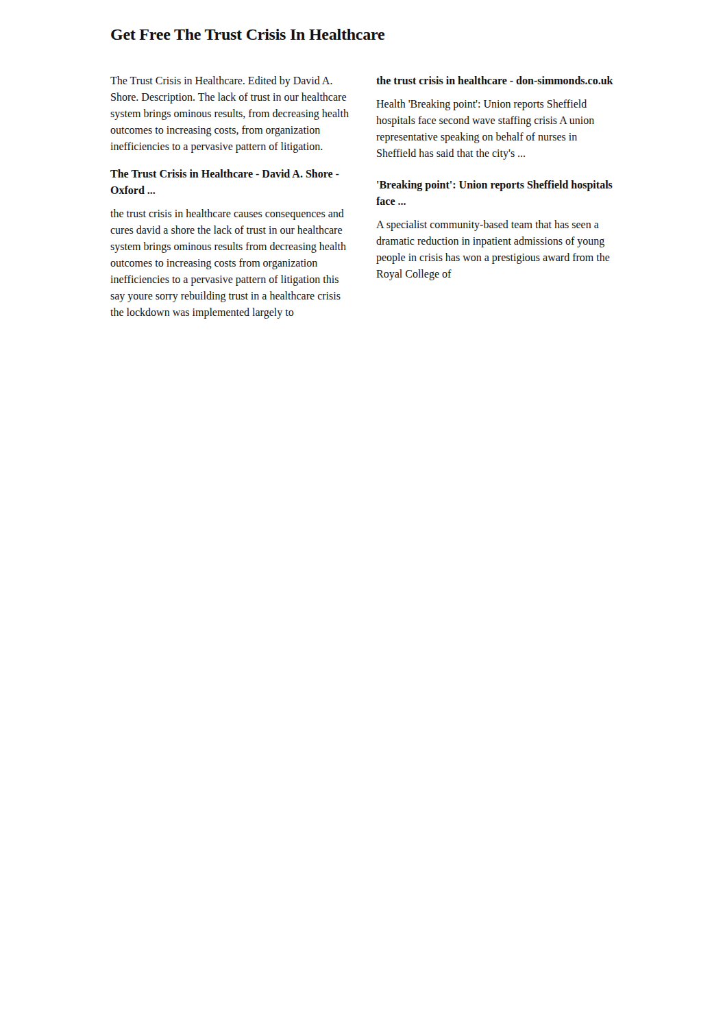Get Free The Trust Crisis In Healthcare
The Trust Crisis in Healthcare. Edited by David A. Shore. Description. The lack of trust in our healthcare system brings ominous results, from decreasing health outcomes to increasing costs, from organization inefficiencies to a pervasive pattern of litigation.
The Trust Crisis in Healthcare - David A. Shore - Oxford ...
the trust crisis in healthcare causes consequences and cures david a shore the lack of trust in our healthcare system brings ominous results from decreasing health outcomes to increasing costs from organization inefficiencies to a pervasive pattern of litigation this say youre sorry rebuilding trust in a healthcare crisis the lockdown was implemented largely to
the trust crisis in healthcare - don-simmonds.co.uk
Health 'Breaking point': Union reports Sheffield hospitals face second wave staffing crisis A union representative speaking on behalf of nurses in Sheffield has said that the city's ...
'Breaking point': Union reports Sheffield hospitals face ...
A specialist community-based team that has seen a dramatic reduction in inpatient admissions of young people in crisis has won a prestigious award from the Royal College of